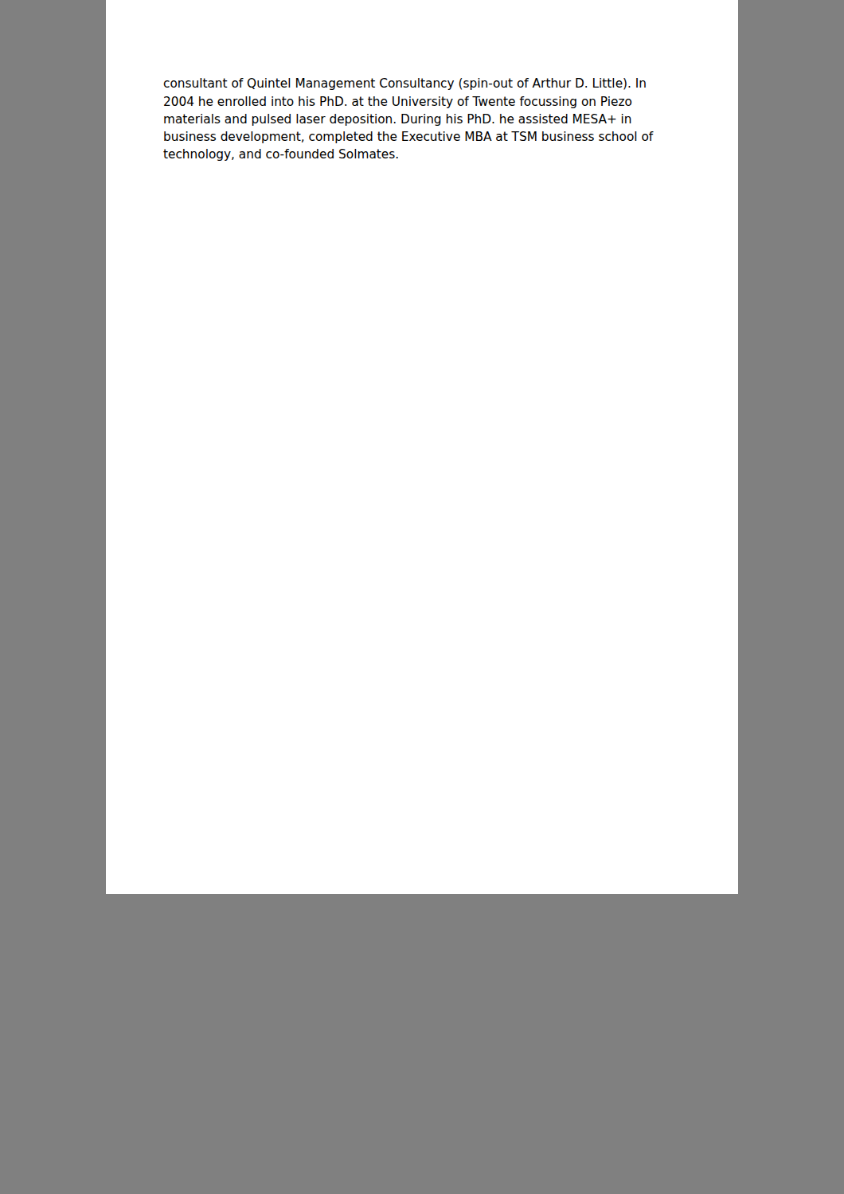consultant of Quintel Management Consultancy (spin-out of Arthur D. Little). In 2004 he enrolled into his PhD. at the University of Twente focussing on Piezo materials and pulsed laser deposition. During his PhD. he assisted MESA+ in business development, completed the Executive MBA at TSM business school of technology, and co-founded Solmates.